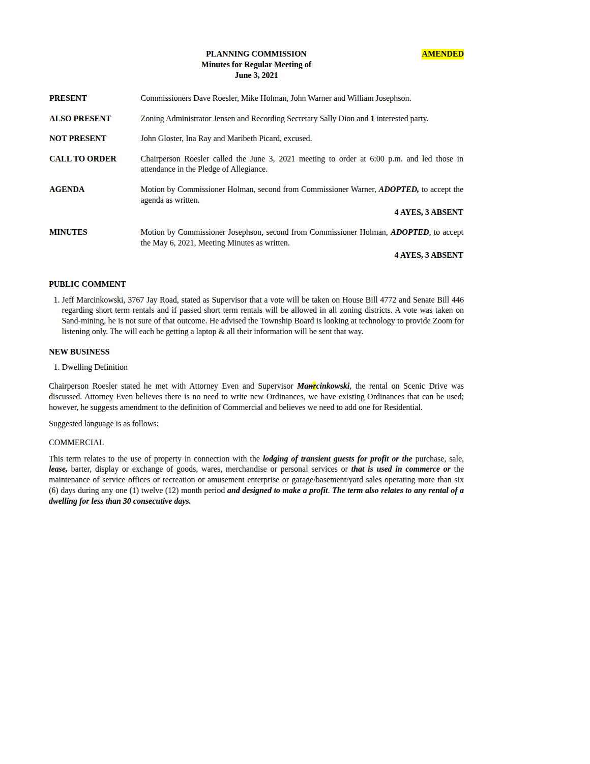AMENDED PLANNING COMMISSION Minutes for Regular Meeting of June 3, 2021
| Present | Commissioners Dave Roesler, Mike Holman, John Warner and William Josephson. |
| Also Present | Zoning Administrator Jensen and Recording Secretary Sally Dion and 1 interested party. |
| Not Present | John Gloster, Ina Ray and Maribeth Picard, excused. |
| Call to Order | Chairperson Roesler called the June 3, 2021 meeting to order at 6:00 p.m. and led those in attendance in the Pledge of Allegiance. |
| Agenda | Motion by Commissioner Holman, second from Commissioner Warner, ADOPTED, to accept the agenda as written. 4 AYES, 3 ABSENT |
| Minutes | Motion by Commissioner Josephson, second from Commissioner Holman, ADOPTED , to accept the May 6, 2021, Meeting Minutes as written. 4 AYES, 3 ABSENT |
Public Comment
Jeff Marcinkowski, 3767 Jay Road, stated as Supervisor that a vote will be taken on House Bill 4772 and Senate Bill 446 regarding short term rentals and if passed short term rentals will be allowed in all zoning districts. A vote was taken on Sand-mining, he is not sure of that outcome. He advised the Township Board is looking at technology to provide Zoom for listening only. The will each be getting a laptop & all their information will be sent that way.
New Business
Dwelling Definition
Chairperson Roesler stated he met with Attorney Even and Supervisor Manrcinkowski, the rental on Scenic Drive was discussed. Attorney Even believes there is no need to write new Ordinances, we have existing Ordinances that can be used; however, he suggests amendment to the definition of Commercial and believes we need to add one for Residential.
Suggested language is as follows:
COMMERCIAL
This term relates to the use of property in connection with the lodging of transient guests for profit or the purchase, sale, lease, barter, display or exchange of goods, wares, merchandise or personal services or that is used in commerce or the maintenance of service offices or recreation or amusement enterprise or garage/basement/yard sales operating more than six (6) days during any one (1) twelve (12) month period and designed to make a profit. The term also relates to any rental of a dwelling for less than 30 consecutive days.